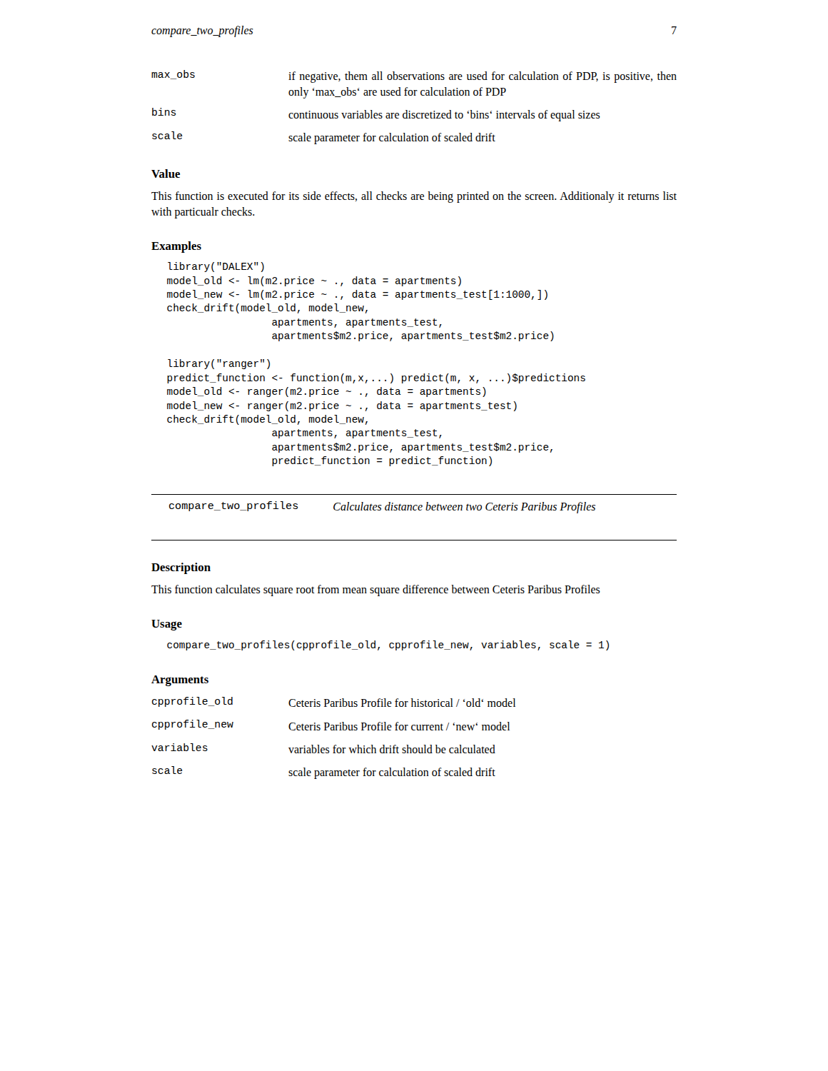compare_two_profiles 7
max_obs
if negative, them all observations are used for calculation of PDP, is positive, then only ‘max_obs‘ are used for calculation of PDP
bins
continuous variables are discretized to ‘bins‘ intervals of equal sizes
scale
scale parameter for calculation of scaled drift
Value
This function is executed for its side effects, all checks are being printed on the screen. Additionaly it returns list with particualr checks.
Examples
library("DALEX")
model_old <- lm(m2.price ~ ., data = apartments)
model_new <- lm(m2.price ~ ., data = apartments_test[1:1000,])
check_drift(model_old, model_new,
                 apartments, apartments_test,
                 apartments$m2.price, apartments_test$m2.price)

library("ranger")
predict_function <- function(m,x,...) predict(m, x, ...)$predictions
model_old <- ranger(m2.price ~ ., data = apartments)
model_new <- ranger(m2.price ~ ., data = apartments_test)
check_drift(model_old, model_new,
                 apartments, apartments_test,
                 apartments$m2.price, apartments_test$m2.price,
                 predict_function = predict_function)
compare_two_profiles Calculates distance between two Ceteris Paribus Profiles
Description
This function calculates square root from mean square difference between Ceteris Paribus Profiles
Usage
compare_two_profiles(cpprofile_old, cpprofile_new, variables, scale = 1)
Arguments
cpprofile_old
Ceteris Paribus Profile for historical / ‘old‘ model
cpprofile_new
Ceteris Paribus Profile for current / ‘new‘ model
variables
variables for which drift should be calculated
scale
scale parameter for calculation of scaled drift